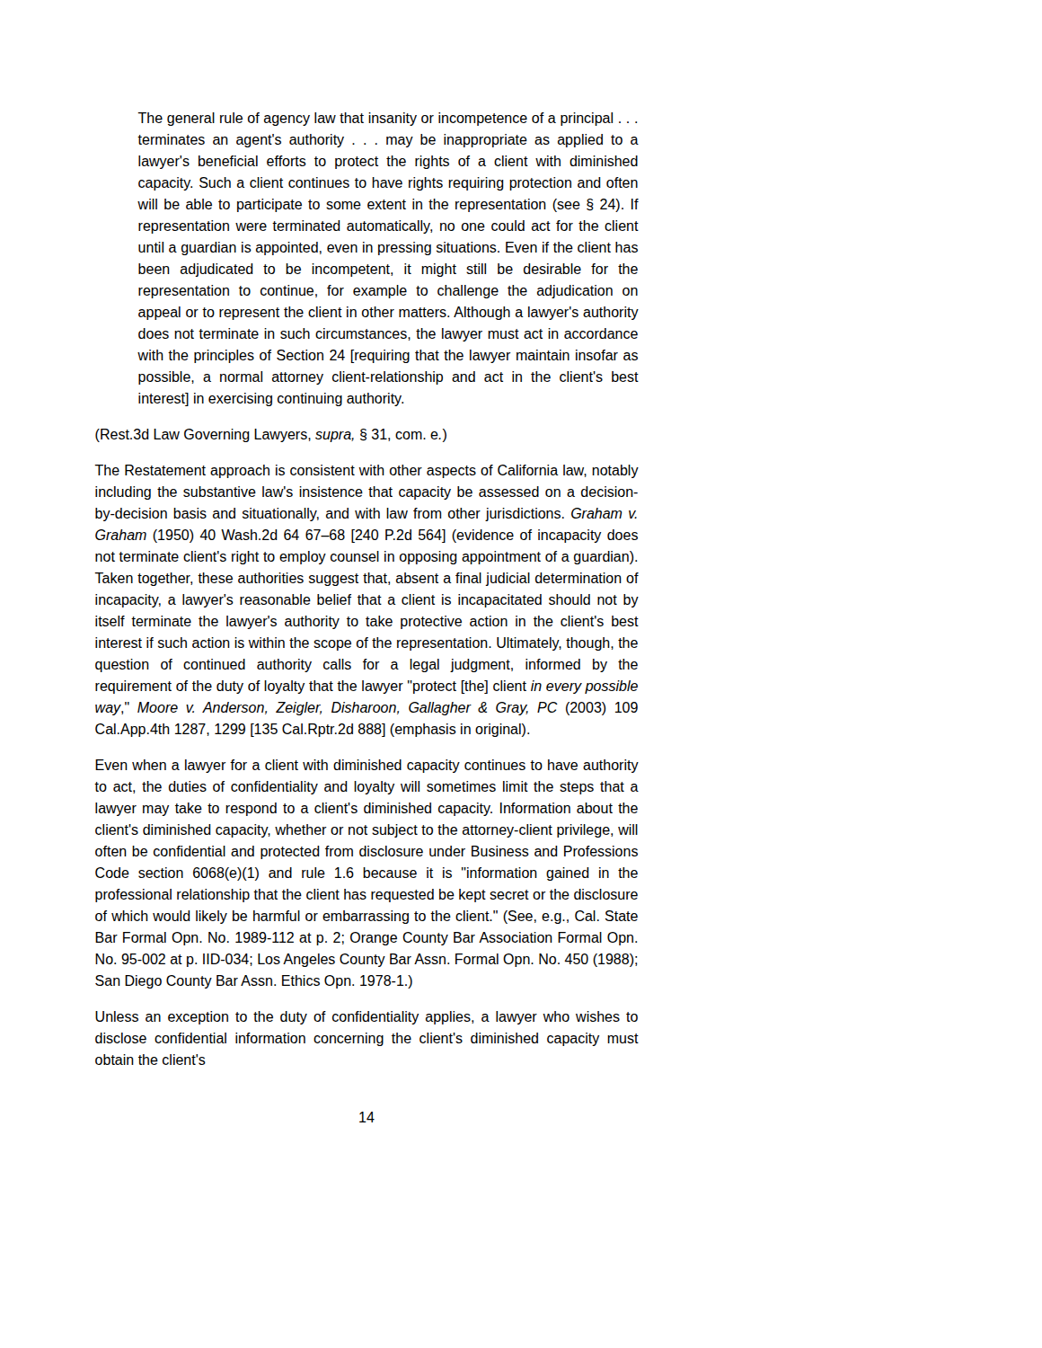The general rule of agency law that insanity or incompetence of a principal . . . terminates an agent's authority . . . may be inappropriate as applied to a lawyer's beneficial efforts to protect the rights of a client with diminished capacity. Such a client continues to have rights requiring protection and often will be able to participate to some extent in the representation (see § 24). If representation were terminated automatically, no one could act for the client until a guardian is appointed, even in pressing situations. Even if the client has been adjudicated to be incompetent, it might still be desirable for the representation to continue, for example to challenge the adjudication on appeal or to represent the client in other matters. Although a lawyer's authority does not terminate in such circumstances, the lawyer must act in accordance with the principles of Section 24 [requiring that the lawyer maintain insofar as possible, a normal attorney client-relationship and act in the client's best interest] in exercising continuing authority.
(Rest.3d Law Governing Lawyers, supra, § 31, com. e.)
The Restatement approach is consistent with other aspects of California law, notably including the substantive law's insistence that capacity be assessed on a decision-by-decision basis and situationally, and with law from other jurisdictions. Graham v. Graham (1950) 40 Wash.2d 64 67–68 [240 P.2d 564] (evidence of incapacity does not terminate client's right to employ counsel in opposing appointment of a guardian). Taken together, these authorities suggest that, absent a final judicial determination of incapacity, a lawyer's reasonable belief that a client is incapacitated should not by itself terminate the lawyer's authority to take protective action in the client's best interest if such action is within the scope of the representation. Ultimately, though, the question of continued authority calls for a legal judgment, informed by the requirement of the duty of loyalty that the lawyer "protect [the] client in every possible way," Moore v. Anderson, Zeigler, Disharoon, Gallagher & Gray, PC (2003) 109 Cal.App.4th 1287, 1299 [135 Cal.Rptr.2d 888] (emphasis in original).
Even when a lawyer for a client with diminished capacity continues to have authority to act, the duties of confidentiality and loyalty will sometimes limit the steps that a lawyer may take to respond to a client's diminished capacity. Information about the client's diminished capacity, whether or not subject to the attorney-client privilege, will often be confidential and protected from disclosure under Business and Professions Code section 6068(e)(1) and rule 1.6 because it is "information gained in the professional relationship that the client has requested be kept secret or the disclosure of which would likely be harmful or embarrassing to the client." (See, e.g., Cal. State Bar Formal Opn. No. 1989-112 at p. 2; Orange County Bar Association Formal Opn. No. 95-002 at p. IID-034; Los Angeles County Bar Assn. Formal Opn. No. 450 (1988); San Diego County Bar Assn. Ethics Opn. 1978-1.)
Unless an exception to the duty of confidentiality applies, a lawyer who wishes to disclose confidential information concerning the client's diminished capacity must obtain the client's
14